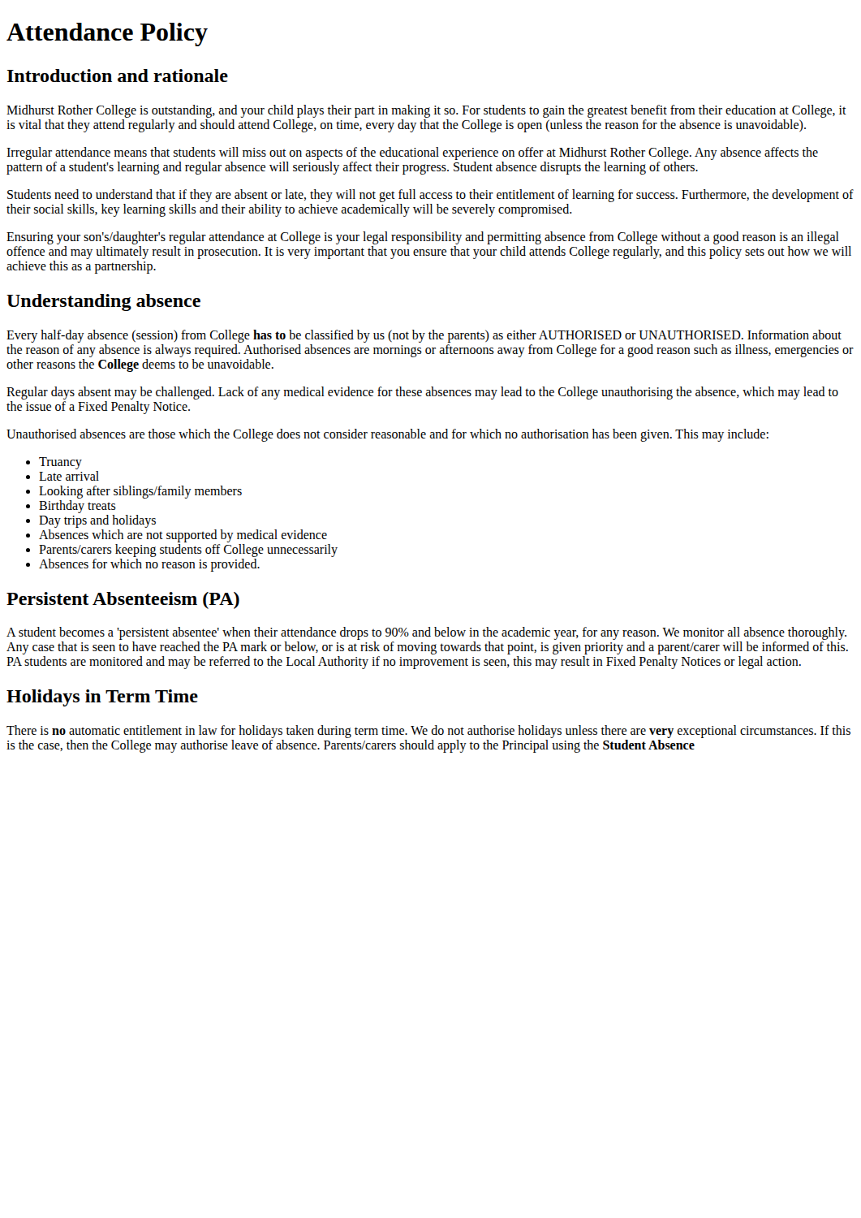Attendance Policy
Introduction and rationale
Midhurst Rother College is outstanding, and your child plays their part in making it so. For students to gain the greatest benefit from their education at College, it is vital that they attend regularly and should attend College, on time, every day that the College is open (unless the reason for the absence is unavoidable).
Irregular attendance means that students will miss out on aspects of the educational experience on offer at Midhurst Rother College. Any absence affects the pattern of a student's learning and regular absence will seriously affect their progress. Student absence disrupts the learning of others.
Students need to understand that if they are absent or late, they will not get full access to their entitlement of learning for success. Furthermore, the development of their social skills, key learning skills and their ability to achieve academically will be severely compromised.
Ensuring your son's/daughter's regular attendance at College is your legal responsibility and permitting absence from College without a good reason is an illegal offence and may ultimately result in prosecution. It is very important that you ensure that your child attends College regularly, and this policy sets out how we will achieve this as a partnership.
Understanding absence
Every half-day absence (session) from College has to be classified by us (not by the parents) as either AUTHORISED or UNAUTHORISED. Information about the reason of any absence is always required. Authorised absences are mornings or afternoons away from College for a good reason such as illness, emergencies or other reasons the College deems to be unavoidable.
Regular days absent may be challenged. Lack of any medical evidence for these absences may lead to the College unauthorising the absence, which may lead to the issue of a Fixed Penalty Notice.
Unauthorised absences are those which the College does not consider reasonable and for which no authorisation has been given. This may include:
Truancy
Late arrival
Looking after siblings/family members
Birthday treats
Day trips and holidays
Absences which are not supported by medical evidence
Parents/carers keeping students off College unnecessarily
Absences for which no reason is provided.
Persistent Absenteeism (PA)
A student becomes a 'persistent absentee' when their attendance drops to 90% and below in the academic year, for any reason. We monitor all absence thoroughly. Any case that is seen to have reached the PA mark or below, or is at risk of moving towards that point, is given priority and a parent/carer will be informed of this. PA students are monitored and may be referred to the Local Authority if no improvement is seen, this may result in Fixed Penalty Notices or legal action.
Holidays in Term Time
There is no automatic entitlement in law for holidays taken during term time. We do not authorise holidays unless there are very exceptional circumstances. If this is the case, then the College may authorise leave of absence. Parents/carers should apply to the Principal using the Student Absence